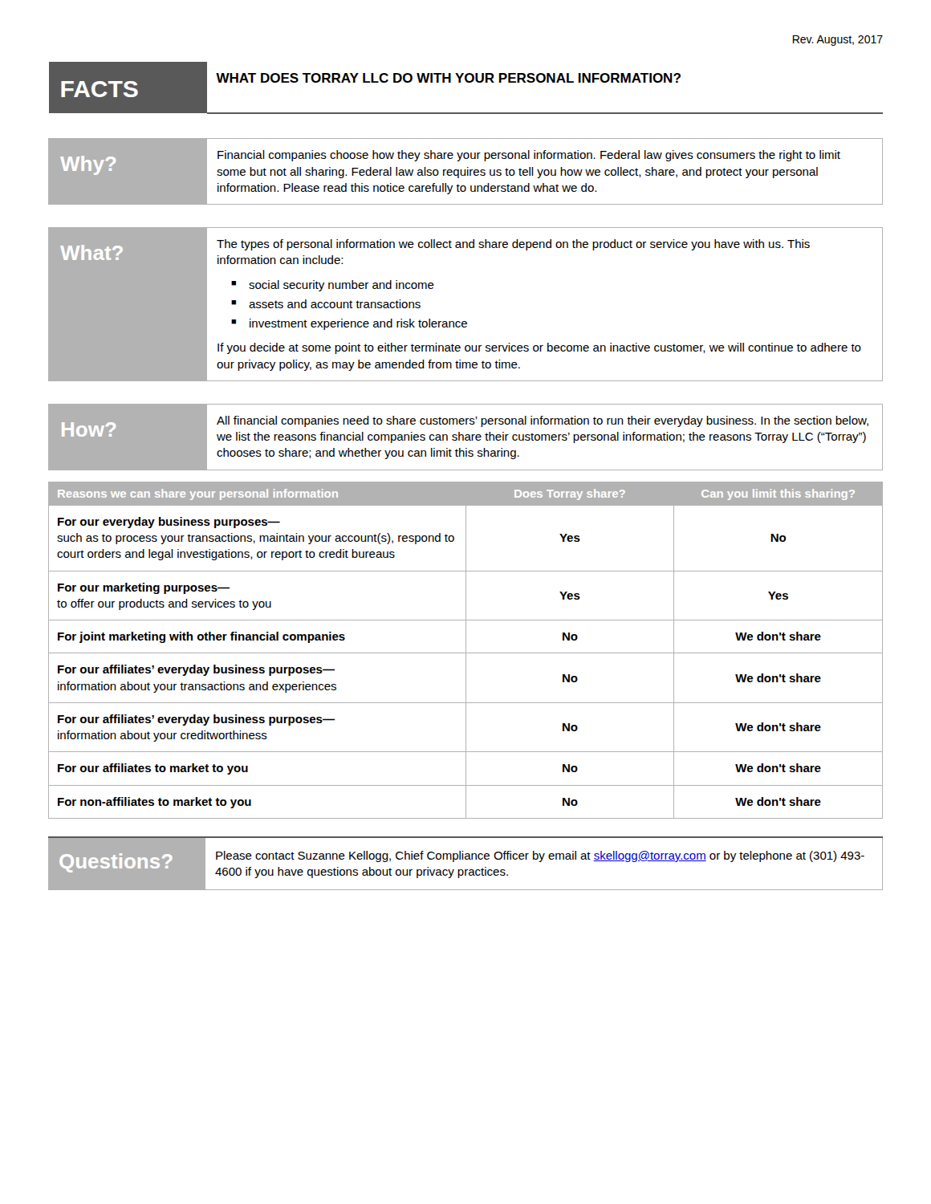Rev. August, 2017
| FACTS | WHAT DOES TORRAY LLC DO WITH YOUR PERSONAL INFORMATION? |
| Why? | Financial companies choose how they share your personal information. Federal law gives consumers the right to limit some but not all sharing. Federal law also requires us to tell you how we collect, share, and protect your personal information. Please read this notice carefully to understand what we do. |
| What? | The types of personal information we collect and share depend on the product or service you have with us. This information can include: social security number and income assets and account transactions investment experience and risk tolerance If you decide at some point to either terminate our services or become an inactive customer, we will continue to adhere to our privacy policy, as may be amended from time to time. |
| How? | All financial companies need to share customers’ personal information to run their everyday business. In the section below, we list the reasons financial companies can share their customers’ personal information; the reasons Torray LLC (“Torray”) chooses to share; and whether you can limit this sharing. |
| Reasons we can share your personal information | Does Torray share? | Can you limit this sharing? |
| --- | --- | --- |
| For our everyday business purposes— such as to process your transactions, maintain your account(s), respond to court orders and legal investigations, or report to credit bureaus | Yes | No |
| For our marketing purposes— to offer our products and services to you | Yes | Yes |
| For joint marketing with other financial companies | No | We don't share |
| For our affiliates’ everyday business purposes— information about your transactions and experiences | No | We don't share |
| For our affiliates’ everyday business purposes— information about your creditworthiness | No | We don't share |
| For our affiliates to market to you | No | We don't share |
| For non-affiliates to market to you | No | We don't share |
| Questions? | Please contact Suzanne Kellogg, Chief Compliance Officer by email at skellogg@torray.com or by telephone at (301) 493-4600 if you have questions about our privacy practices. |